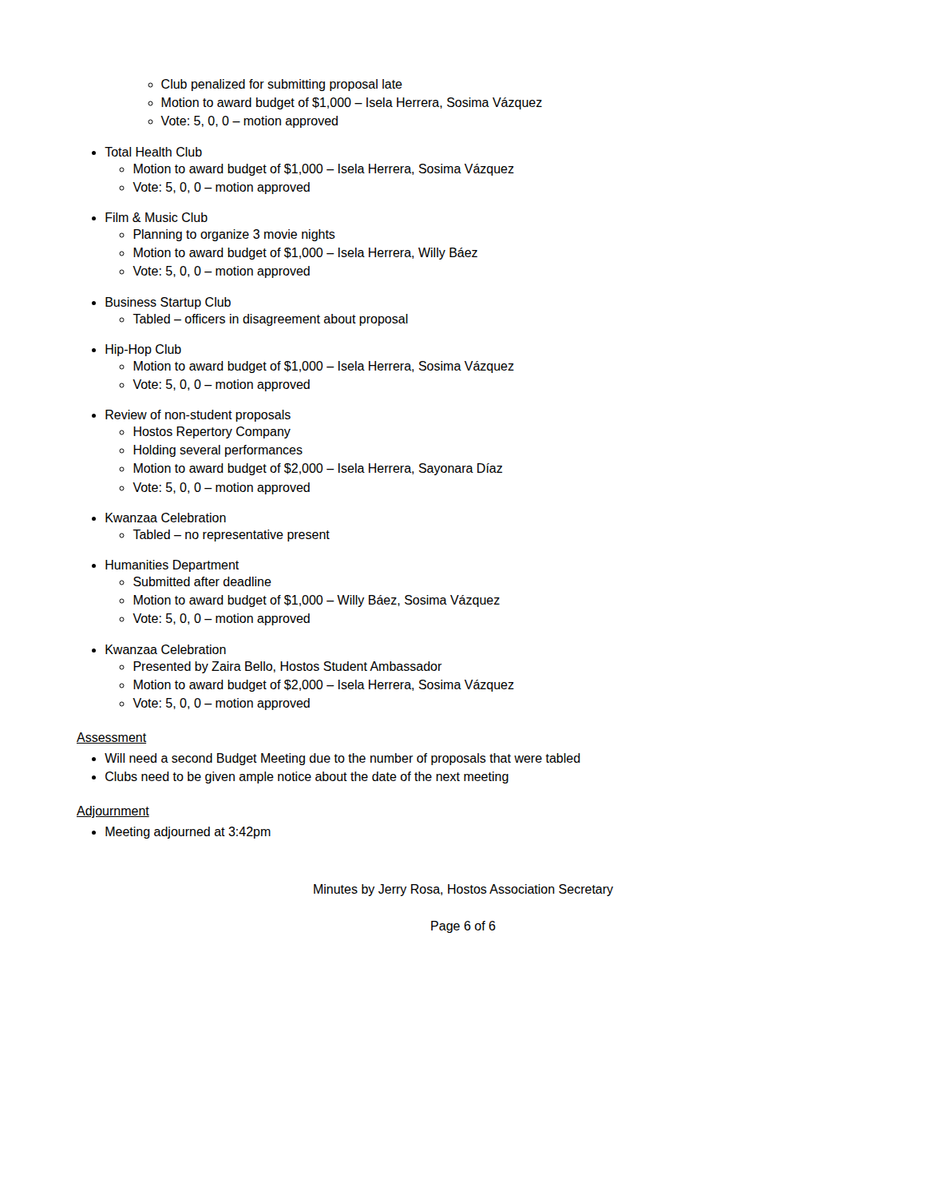Club penalized for submitting proposal late
Motion to award budget of $1,000 – Isela Herrera, Sosima Vázquez
Vote: 5, 0, 0 – motion approved
Total Health Club
Motion to award budget of $1,000 – Isela Herrera, Sosima Vázquez
Vote: 5, 0, 0 – motion approved
Film & Music Club
Planning to organize 3 movie nights
Motion to award budget of $1,000 – Isela Herrera, Willy Báez
Vote: 5, 0, 0 – motion approved
Business Startup Club
Tabled – officers in disagreement about proposal
Hip-Hop Club
Motion to award budget of $1,000 – Isela Herrera, Sosima Vázquez
Vote: 5, 0, 0 – motion approved
Review of non-student proposals
Hostos Repertory Company
Holding several performances
Motion to award budget of $2,000 – Isela Herrera, Sayonara Díaz
Vote: 5, 0, 0 – motion approved
Kwanzaa Celebration
Tabled – no representative present
Humanities Department
Submitted after deadline
Motion to award budget of $1,000 – Willy Báez, Sosima Vázquez
Vote: 5, 0, 0 – motion approved
Kwanzaa Celebration
Presented by Zaira Bello, Hostos Student Ambassador
Motion to award budget of $2,000 – Isela Herrera, Sosima Vázquez
Vote: 5, 0, 0 – motion approved
Assessment
Will need a second Budget Meeting due to the number of proposals that were tabled
Clubs need to be given ample notice about the date of the next meeting
Adjournment
Meeting adjourned at 3:42pm
Minutes by Jerry Rosa, Hostos Association Secretary
Page 6 of 6